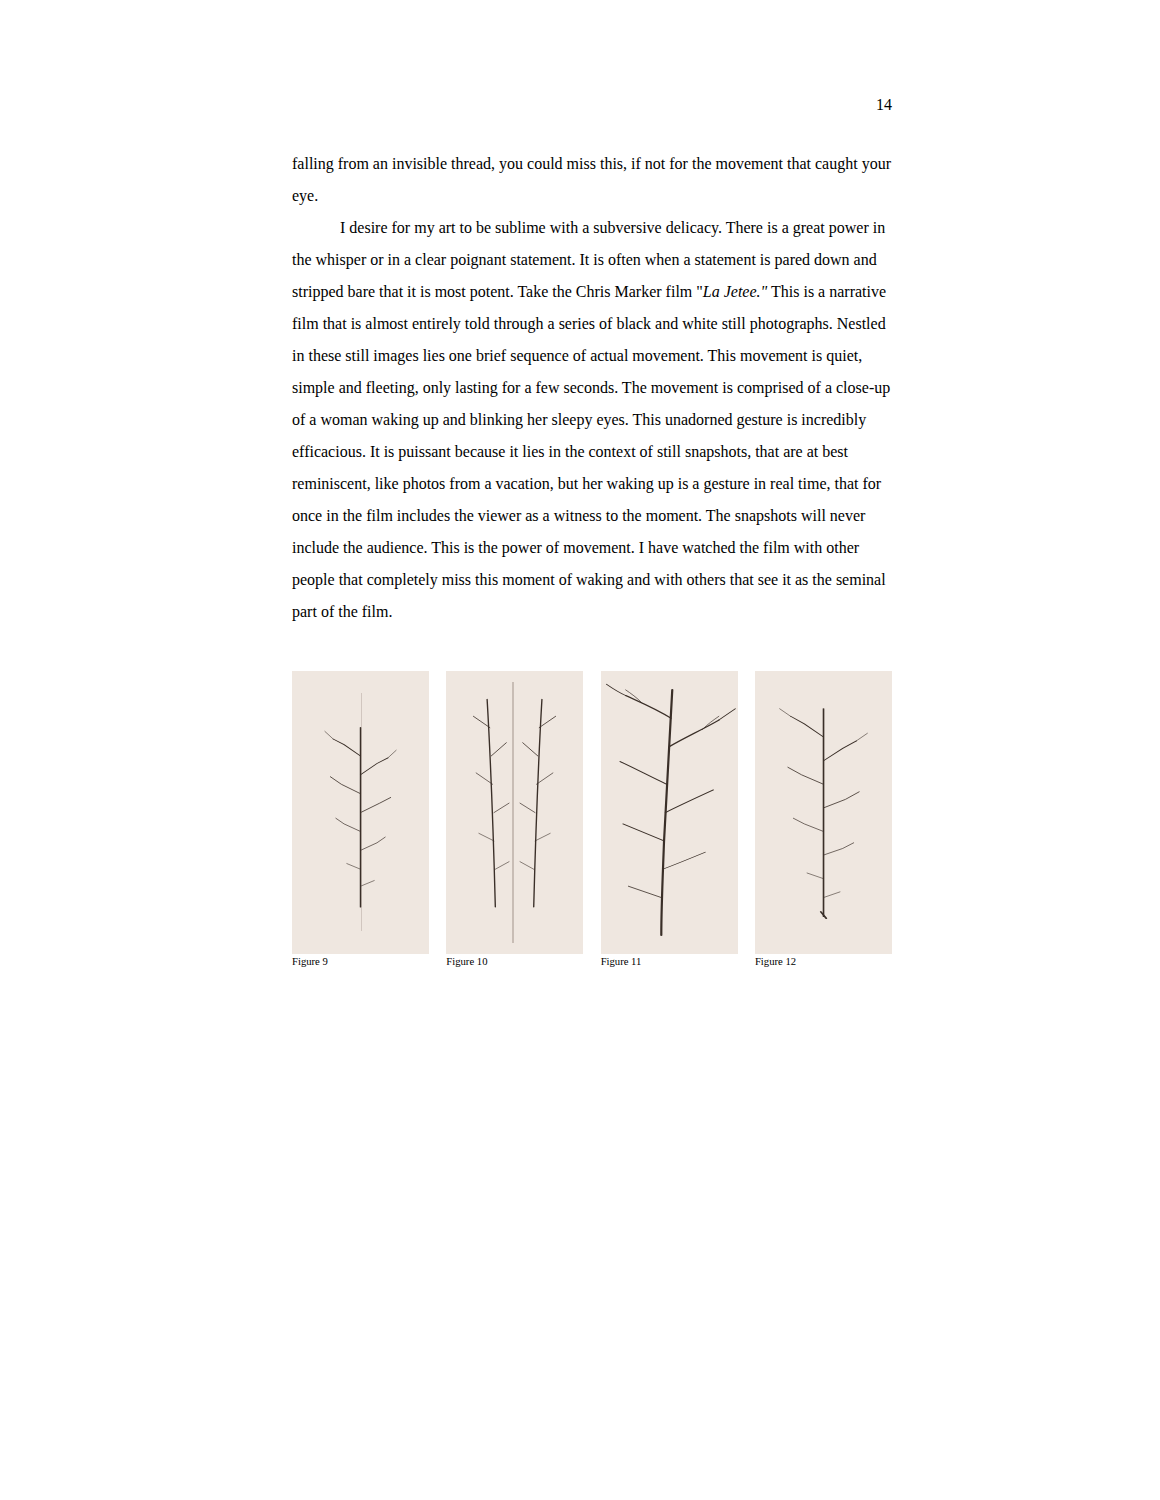14
falling from an invisible thread, you could miss this, if not for the movement that caught your eye.
I desire for my art to be sublime with a subversive delicacy. There is a great power in the whisper or in a clear poignant statement. It is often when a statement is pared down and stripped bare that it is most potent. Take the Chris Marker film "La Jetee." This is a narrative film that is almost entirely told through a series of black and white still photographs. Nestled in these still images lies one brief sequence of actual movement. This movement is quiet, simple and fleeting, only lasting for a few seconds. The movement is comprised of a close-up of a woman waking up and blinking her sleepy eyes. This unadorned gesture is incredibly efficacious. It is puissant because it lies in the context of still snapshots, that are at best reminiscent, like photos from a vacation, but her waking up is a gesture in real time, that for once in the film includes the viewer as a witness to the moment. The snapshots will never include the audience. This is the power of movement. I have watched the film with other people that completely miss this moment of waking and with others that see it as the seminal part of the film.
Figure 9
Figure 10
Figure 11
Figure 12